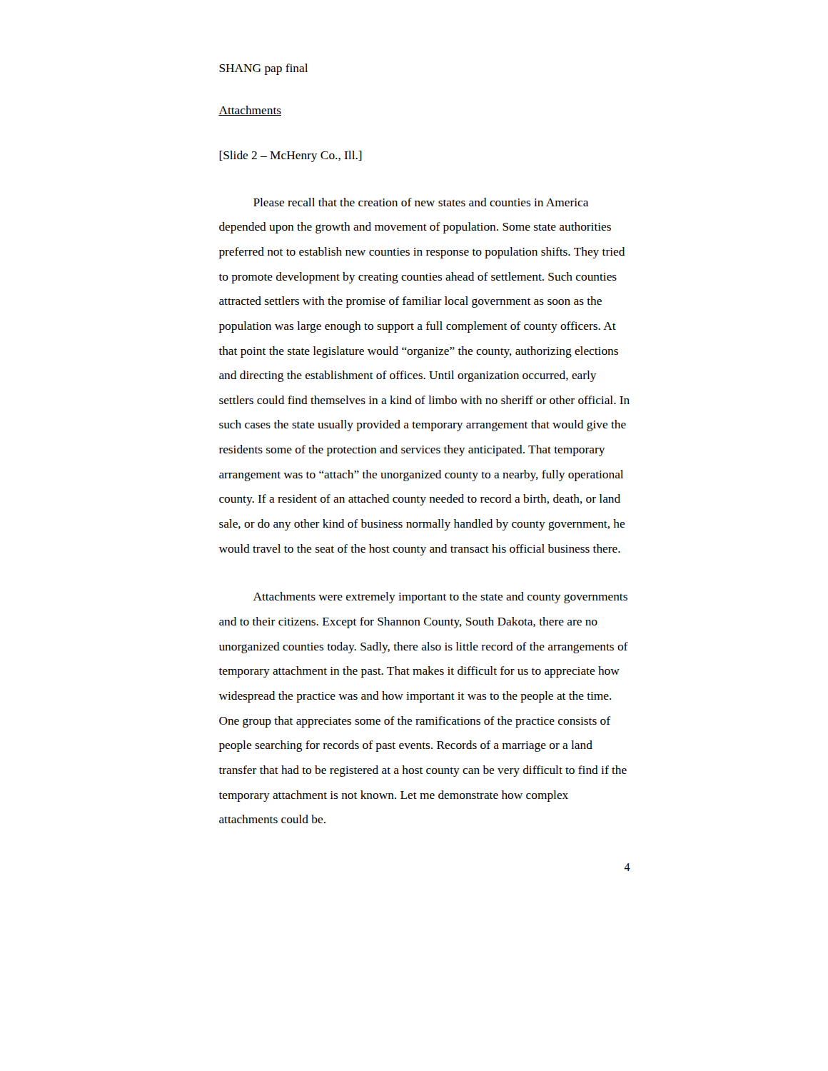SHANG pap final
Attachments
[Slide 2 – McHenry Co., Ill.]
Please recall that the creation of new states and counties in America depended upon the growth and movement of population. Some state authorities preferred not to establish new counties in response to population shifts. They tried to promote development by creating counties ahead of settlement. Such counties attracted settlers with the promise of familiar local government as soon as the population was large enough to support a full complement of county officers. At that point the state legislature would “organize” the county, authorizing elections and directing the establishment of offices. Until organization occurred, early settlers could find themselves in a kind of limbo with no sheriff or other official. In such cases the state usually provided a temporary arrangement that would give the residents some of the protection and services they anticipated. That temporary arrangement was to “attach” the unorganized county to a nearby, fully operational county. If a resident of an attached county needed to record a birth, death, or land sale, or do any other kind of business normally handled by county government, he would travel to the seat of the host county and transact his official business there.
Attachments were extremely important to the state and county governments and to their citizens. Except for Shannon County, South Dakota, there are no unorganized counties today. Sadly, there also is little record of the arrangements of temporary attachment in the past. That makes it difficult for us to appreciate how widespread the practice was and how important it was to the people at the time. One group that appreciates some of the ramifications of the practice consists of people searching for records of past events. Records of a marriage or a land transfer that had to be registered at a host county can be very difficult to find if the temporary attachment is not known. Let me demonstrate how complex attachments could be.
4